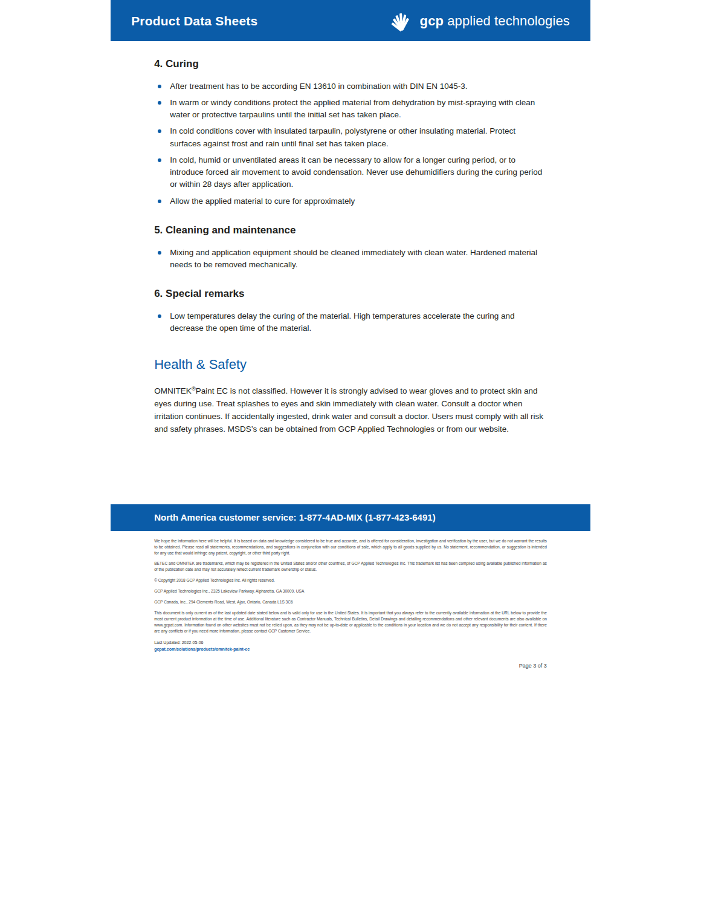Product Data Sheets
gcp applied technologies
4. Curing
After treatment has to be according EN 13610 in combination with DIN EN 1045-3.
In warm or windy conditions protect the applied material from dehydration by mist-spraying with clean water or protective tarpaulins until the initial set has taken place.
In cold conditions cover with insulated tarpaulin, polystyrene or other insulating material. Protect surfaces against frost and rain until final set has taken place.
In cold, humid or unventilated areas it can be necessary to allow for a longer curing period, or to introduce forced air movement to avoid condensation. Never use dehumidifiers during the curing period or within 28 days after application.
Allow the applied material to cure for approximately
5. Cleaning and maintenance
Mixing and application equipment should be cleaned immediately with clean water. Hardened material needs to be removed mechanically.
6. Special remarks
Low temperatures delay the curing of the material. High temperatures accelerate the curing and decrease the open time of the material.
Health & Safety
OMNITEK®Paint EC is not classified. However it is strongly advised to wear gloves and to protect skin and eyes during use. Treat splashes to eyes and skin immediately with clean water. Consult a doctor when irritation continues. If accidentally ingested, drink water and consult a doctor. Users must comply with all risk and safety phrases. MSDS’s can be obtained from GCP Applied Technologies or from our website.
North America customer service: 1-877-4AD-MIX (1-877-423-6491)
We hope the information here will be helpful. It is based on data and knowledge considered to be true and accurate, and is offered for consideration, investigation and verification by the user, but we do not warrant the results to be obtained. Please read all statements, recommendations, and suggestions in conjunction with our conditions of sale, which apply to all goods supplied by us. No statement, recommendation, or suggestion is intended for any use that would infringe any patent, copyright, or other third party right.
BETEC and OMNITEK are trademarks, which may be registered in the United States and/or other countries, of GCP Applied Technologies Inc. This trademark list has been compiled using available published information as of the publication date and may not accurately reflect current trademark ownership or status.
© Copyright 2018 GCP Applied Technologies Inc. All rights reserved.
GCP Applied Technologies Inc., 2325 Lakeview Parkway, Alpharetta, GA 30009, USA
GCP Canada, Inc., 294 Clements Road, West, Ajax, Ontario, Canada L1S 3C6
This document is only current as of the last updated date stated below and is valid only for use in the United States. It is important that you always refer to the currently available information at the URL below to provide the most current product information at the time of use. Additional literature such as Contractor Manuals, Technical Bulletins, Detail Drawings and detailing recommendations and other relevant documents are also available on www.gcpat.com. Information found on other websites must not be relied upon, as they may not be up-to-date or applicable to the conditions in your location and we do not accept any responsibility for their content. If there are any conflicts or if you need more information, please contact GCP Customer Service.
Last Updated: 2022-05-06
gcpat.com/solutions/products/omnitek-paint-ec
Page 3 of 3